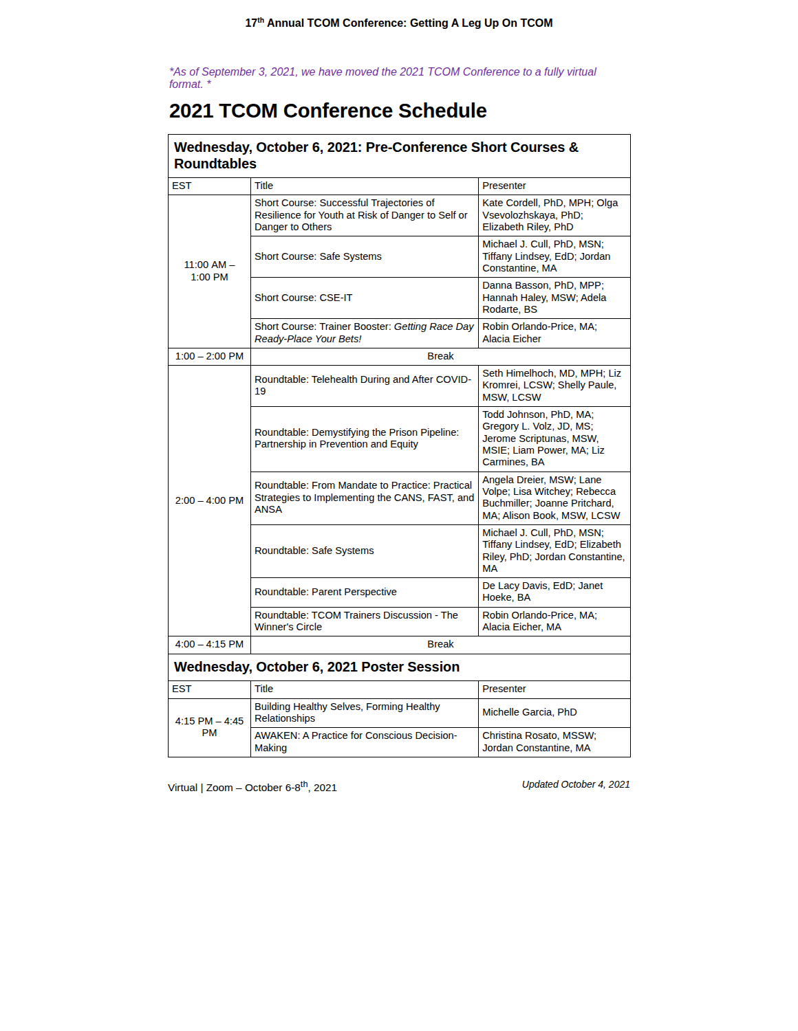17th Annual TCOM Conference: Getting A Leg Up On TCOM
*As of September 3, 2021, we have moved the 2021 TCOM Conference to a fully virtual format. *
2021 TCOM Conference Schedule
| Wednesday, October 6, 2021: Pre-Conference Short Courses & Roundtables |
| EST | Title | Presenter |
| 11:00 AM – 1:00 PM | Short Course: Successful Trajectories of Resilience for Youth at Risk of Danger to Self or Danger to Others | Kate Cordell, PhD, MPH; Olga Vsevolozhskaya, PhD; Elizabeth Riley, PhD |
| Short Course: Safe Systems | Michael J. Cull, PhD, MSN; Tiffany Lindsey, EdD; Jordan Constantine, MA |
| Short Course: CSE-IT | Danna Basson, PhD, MPP; Hannah Haley, MSW; Adela Rodarte, BS |
| Short Course: Trainer Booster: Getting Race Day Ready-Place Your Bets! | Robin Orlando-Price, MA; Alacia Eicher |
| 1:00 – 2:00 PM | Break |
| 2:00 – 4:00 PM | Roundtable: Telehealth During and After COVID-19 | Seth Himelhoch, MD, MPH; Liz Kromrei, LCSW; Shelly Paule, MSW, LCSW |
| Roundtable: Demystifying the Prison Pipeline: Partnership in Prevention and Equity | Todd Johnson, PhD, MA; Gregory L. Volz, JD, MS; Jerome Scriptunas, MSW, MSIE; Liam Power, MA; Liz Carmines, BA |
| Roundtable: From Mandate to Practice: Practical Strategies to Implementing the CANS, FAST, and ANSA | Angela Dreier, MSW; Lane Volpe; Lisa Witchey; Rebecca Buchmiller; Joanne Pritchard, MA; Alison Book, MSW, LCSW |
| Roundtable: Safe Systems | Michael J. Cull, PhD, MSN; Tiffany Lindsey, EdD; Elizabeth Riley, PhD; Jordan Constantine, MA |
| Roundtable: Parent Perspective | De Lacy Davis, EdD; Janet Hoeke, BA |
| Roundtable: TCOM Trainers Discussion - The Winner's Circle | Robin Orlando-Price, MA; Alacia Eicher, MA |
| 4:00 – 4:15 PM | Break |
| Wednesday, October 6, 2021 Poster Session |
| EST | Title | Presenter |
| 4:15 PM – 4:45 PM | Building Healthy Selves, Forming Healthy Relationships | Michelle Garcia, PhD |
| AWAKEN: A Practice for Conscious Decision-Making | Christina Rosato, MSSW; Jordan Constantine, MA |
Virtual | Zoom – October 6-8th, 2021 Updated October 4, 2021